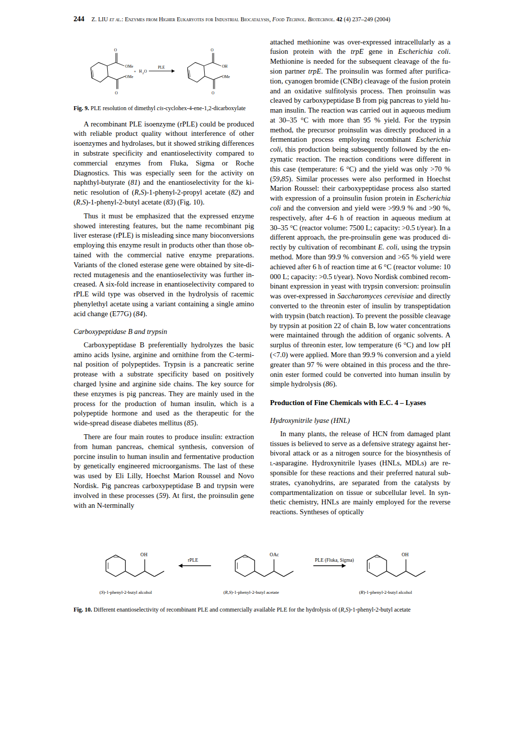244 Z. LIU et al.: Enzymes from Higher Eukaryotes for Industrial Biocatalysis, Food Technol. Biotechnol. 42 (4) 237–249 (2004)
O OMe OMe O + H2O PLE O OH OMe O
Fig. 9. PLE resolution of dimethyl cis-cyclohex-4-ene-1,2-dicarboxylate
A recombinant PLE isoenzyme (rPLE) could be produced with reliable product quality without interference of other isoenzymes and hydrolases, but it showed striking differences in substrate specificity and enantioselectivity compared to commercial enzymes from Fluka, Sigma or Roche Diagnostics. This was especially seen for the activity on naphthyl-butyrate (81) and the enantioselectivity for the kinetic resolution of (R,S)-1-phenyl-2-propyl acetate (82) and (R,S)-1-phenyl-2-butyl acetate (83) (Fig. 10).
Thus it must be emphasized that the expressed enzyme showed interesting features, but the name recombinant pig liver esterase (rPLE) is misleading since many bioconversions employing this enzyme result in products other than those obtained with the commercial native enzyme preparations. Variants of the cloned esterase gene were obtained by site-directed mutagenesis and the enantioselectivity was further increased. A six-fold increase in enantioselectivity compared to rPLE wild type was observed in the hydrolysis of racemic phenylethyl acetate using a variant containing a single amino acid change (E77G) (84).
Carboxypeptidase B and trypsin
Carboxypeptidase B preferentially hydrolyzes the basic amino acids lysine, arginine and ornithine from the C-terminal position of polypeptides. Trypsin is a pancreatic serine protease with a substrate specificity based on positively charged lysine and arginine side chains. The key source for these enzymes is pig pancreas. They are mainly used in the process for the production of human insulin, which is a polypeptide hormone and used as the therapeutic for the wide-spread disease diabetes mellitus (85).
There are four main routes to produce insulin: extraction from human pancreas, chemical synthesis, conversion of porcine insulin to human insulin and fermentative production by genetically engineered microorganisms. The last of these was used by Eli Lilly, Hoechst Marion Roussel and Novo Nordisk. Pig pancreas carboxypeptidase B and trypsin were involved in these processes (59). At first, the proinsulin gene with an N-terminally
attached methionine was over-expressed intracellularly as a fusion protein with the trpE gene in Escherichia coli. Methionine is needed for the subsequent cleavage of the fusion partner trpE. The proinsulin was formed after purification, cyanogen bromide (CNBr) cleavage of the fusion protein and an oxidative sulfitolysis process. Then proinsulin was cleaved by carboxypeptidase B from pig pancreas to yield human insulin. The reaction was carried out in aqueous medium at 30–35 °C with more than 95 % yield. For the trypsin method, the precursor proinsulin was directly produced in a fermentation process employing recombinant Escherichia coli, this production being subsequently followed by the enzymatic reaction. The reaction conditions were different in this case (temperature: 6 °C) and the yield was only >70 % (59,85). Similar processes were also performed in Hoechst Marion Roussel: their carboxypeptidase process also started with expression of a proinsulin fusion protein in Escherichia coli and the conversion and yield were >99.9 % and >90 %, respectively, after 4–6 h of reaction in aqueous medium at 30–35 °C (reactor volume: 7500 L; capacity: >0.5 t/year). In a different approach, the pre-proinsulin gene was produced directly by cultivation of recombinant E. coli, using the trypsin method. More than 99.9 % conversion and >65 % yield were achieved after 6 h of reaction time at 6 °C (reactor volume: 10 000 L; capacity: >0.5 t/year). Novo Nordisk combined recombinant expression in yeast with trypsin conversion: proinsulin was over-expressed in Saccharomyces cerevisiae and directly converted to the threonin ester of insulin by transpeptidation with trypsin (batch reaction). To prevent the possible cleavage by trypsin at position 22 of chain B, low water concentrations were maintained through the addition of organic solvents. A surplus of threonin ester, low temperature (6 °C) and low pH (<7.0) were applied. More than 99.9 % conversion and a yield greater than 97 % were obtained in this process and the threonin ester formed could be converted into human insulin by simple hydrolysis (86).
Production of Fine Chemicals with E.C. 4 – Lyases
Hydroxynitrile lyase (HNL)
In many plants, the release of HCN from damaged plant tissues is believed to serve as a defensive strategy against herbivoral attack or as a nitrogen source for the biosynthesis of l-asparagine. Hydroxynitrile lyases (HNLs, MDLs) are responsible for these reactions and their preferred natural substrates, cyanohydrins, are separated from the catalysts by compartmentalization on tissue or subcellular level. In synthetic chemistry, HNLs are mainly employed for the reverse reactions. Syntheses of optically
OH OAc OH rPLE PLE (Fluka, Sigma) (S)-1-phenyl-2-butyl alcohol (R,S)-1-phenyl-2-butyl acetate (R)-1-phenyl-2-butyl alcohol
Fig. 10. Different enantioselectivity of recombinant PLE and commercially available PLE for the hydrolysis of (R,S)-1-phenyl-2-butyl acetate